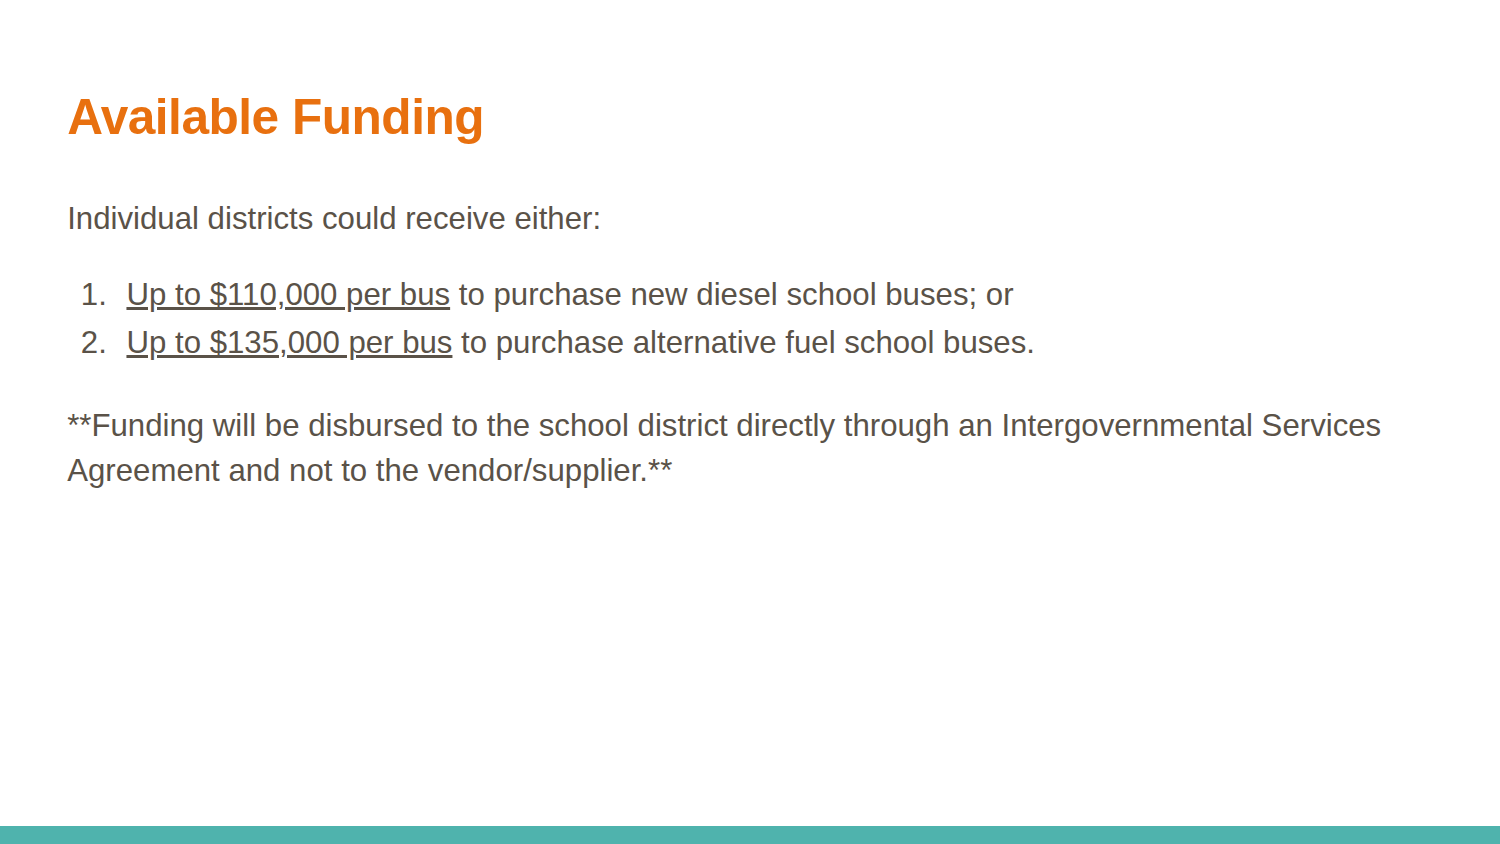Available Funding
Individual districts could receive either:
Up to $110,000 per bus to purchase new diesel school buses; or
Up to $135,000 per bus to purchase alternative fuel school buses.
**Funding will be disbursed to the school district directly through an Intergovernmental Services Agreement and not to the vendor/supplier.**